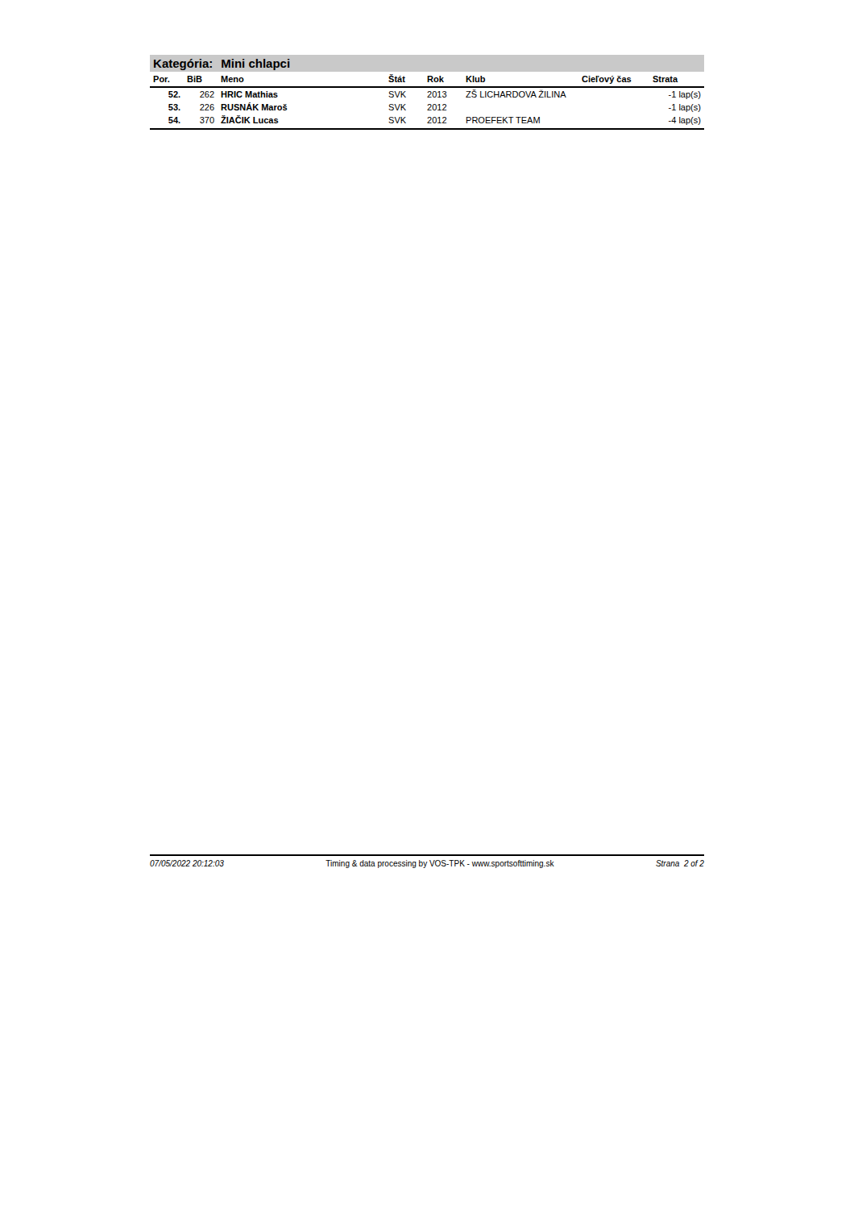Kategória: Mini chlapci
| Por. | BiB | Meno | Štát | Rok | Klub | Cieľový čas | Strata |
| --- | --- | --- | --- | --- | --- | --- | --- |
| 52. | 262 | HRIC Mathias | SVK | 2013 | ZŠ LICHARDOVA ŽILINA | | -1 lap(s) |
| 53. | 226 | RUSNÁK Maroš | SVK | 2012 | | | -1 lap(s) |
| 54. | 370 | ŽIAČIK Lucas | SVK | 2012 | PROEFEKT TEAM | | -4 lap(s) |
07/05/2022 20:12:03
Timing & data processing by VOS-TPK - www.sportsofttiming.sk
Strana 2 of 2